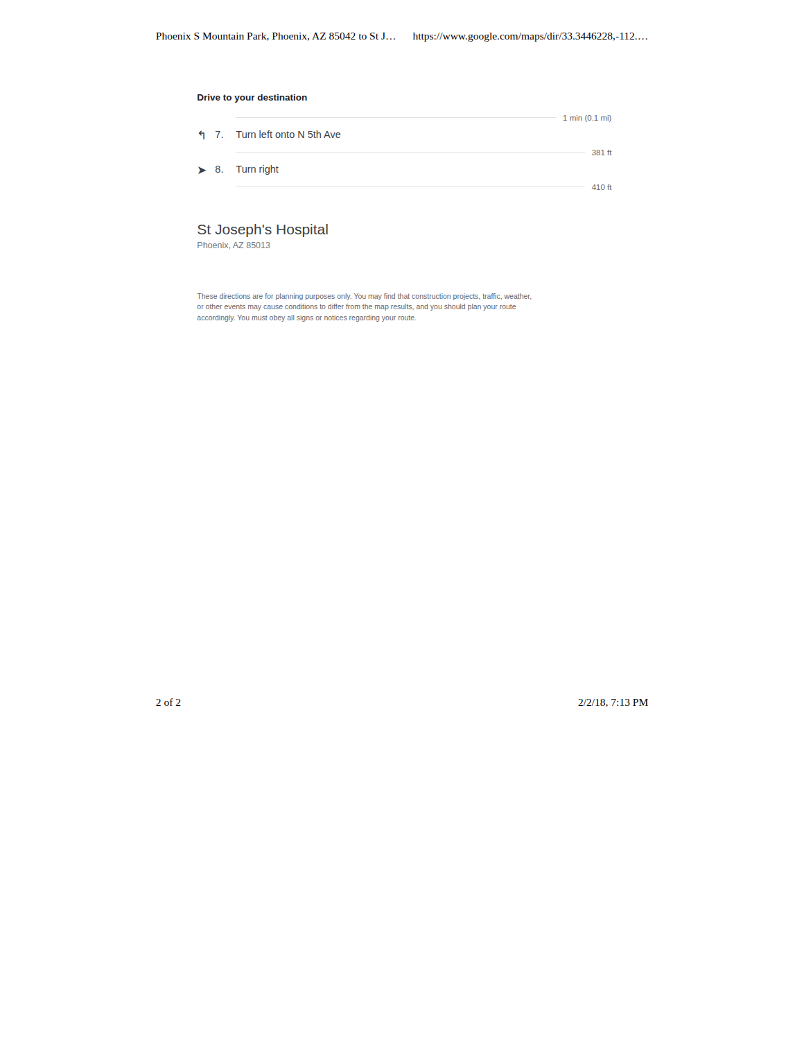Phoenix S Mountain Park, Phoenix, AZ 85042 to St J…
https://www.google.com/maps/dir/33.3446228,-112.…
Drive to your destination
1 min (0.1 mi)
↰ 7. Turn left onto N 5th Ave
381 ft
➤ 8. Turn right
410 ft
St Joseph's Hospital
Phoenix, AZ 85013
These directions are for planning purposes only. You may find that construction projects, traffic, weather, or other events may cause conditions to differ from the map results, and you should plan your route accordingly. You must obey all signs or notices regarding your route.
2 of 2
2/2/18, 7:13 PM